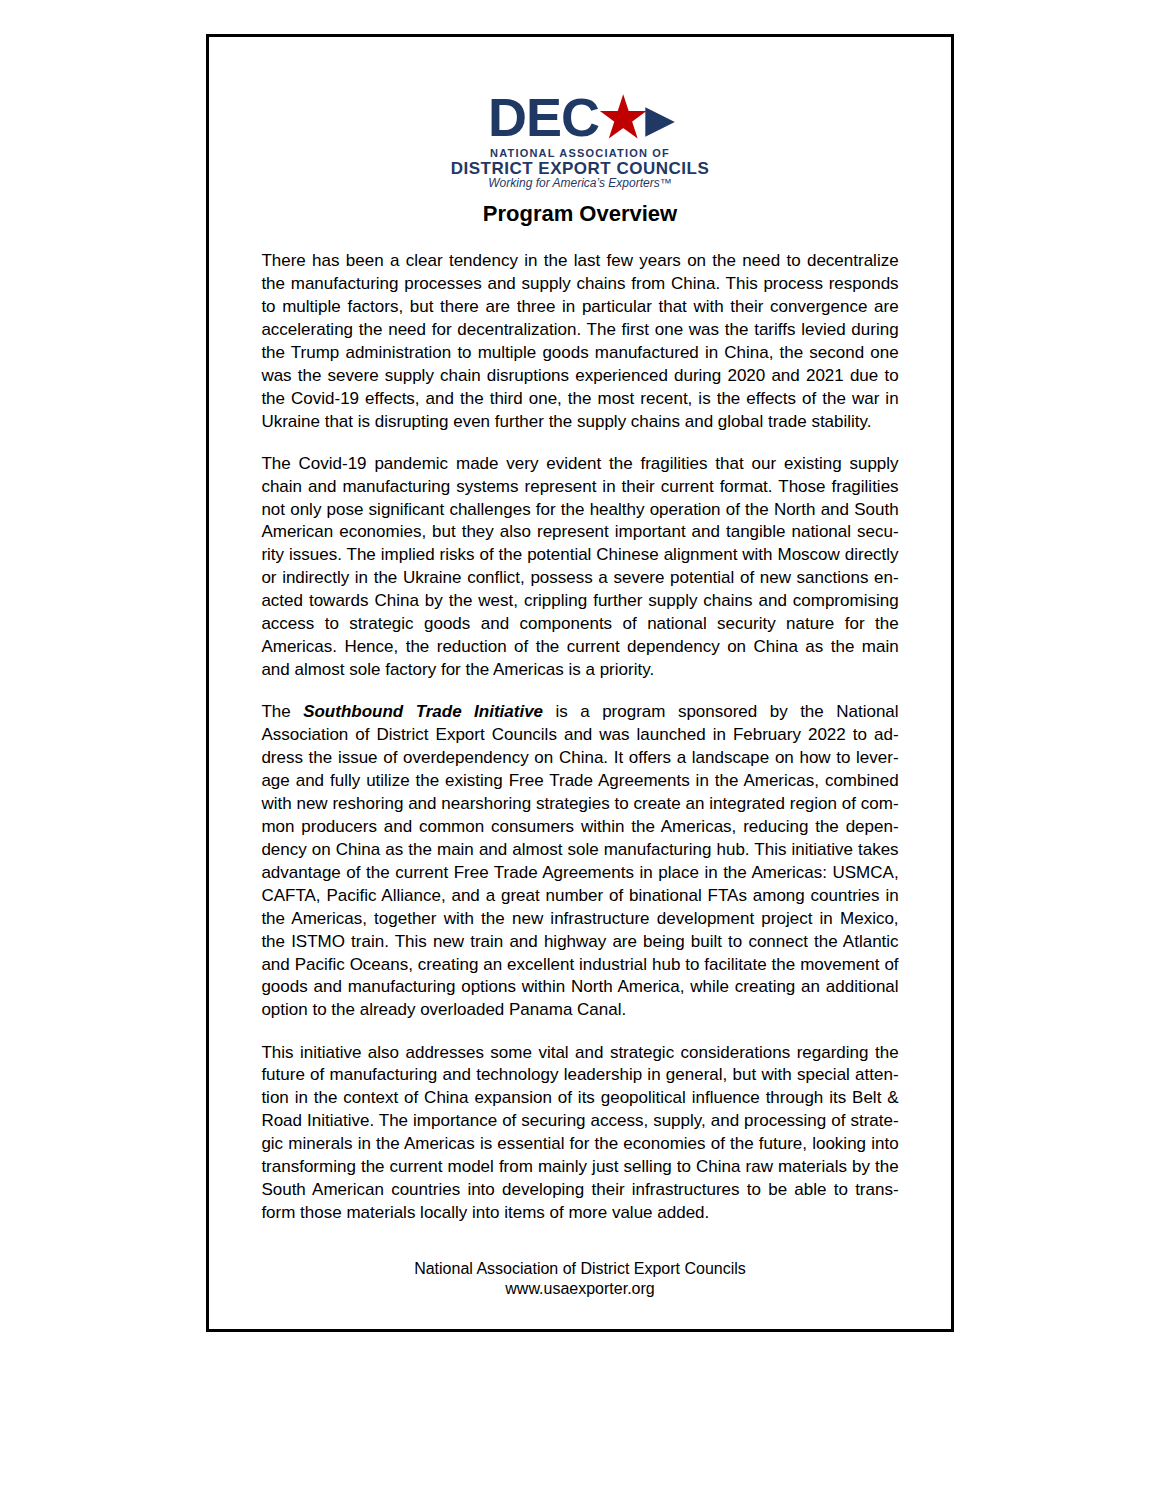DEC★▸
NATIONAL ASSOCIATION OF
DISTRICT EXPORT COUNCILS
Working for America’s Exporters™
Program Overview
There has been a clear tendency in the last few years on the need to decentralize the manufacturing processes and supply chains from China. This process responds to multiple factors, but there are three in particular that with their convergence are accelerating the need for decentralization. The first one was the tariffs levied during the Trump administration to multiple goods manufactured in China, the second one was the severe supply chain disruptions experienced during 2020 and 2021 due to the Covid-19 effects, and the third one, the most recent, is the effects of the war in Ukraine that is disrupting even further the supply chains and global trade stability.
The Covid-19 pandemic made very evident the fragilities that our existing supply chain and manufacturing systems represent in their current format. Those fragilities not only pose significant challenges for the healthy operation of the North and South American economies, but they also represent important and tangible national security issues. The implied risks of the potential Chinese alignment with Moscow directly or indirectly in the Ukraine conflict, possess a severe potential of new sanctions enacted towards China by the west, crippling further supply chains and compromising access to strategic goods and components of national security nature for the Americas. Hence, the reduction of the current dependency on China as the main and almost sole factory for the Americas is a priority.
The Southbound Trade Initiative is a program sponsored by the National Association of District Export Councils and was launched in February 2022 to address the issue of overdependency on China. It offers a landscape on how to leverage and fully utilize the existing Free Trade Agreements in the Americas, combined with new reshoring and nearshoring strategies to create an integrated region of common producers and common consumers within the Americas, reducing the dependency on China as the main and almost sole manufacturing hub. This initiative takes advantage of the current Free Trade Agreements in place in the Americas: USMCA, CAFTA, Pacific Alliance, and a great number of binational FTAs among countries in the Americas, together with the new infrastructure development project in Mexico, the ISTMO train. This new train and highway are being built to connect the Atlantic and Pacific Oceans, creating an excellent industrial hub to facilitate the movement of goods and manufacturing options within North America, while creating an additional option to the already overloaded Panama Canal.
This initiative also addresses some vital and strategic considerations regarding the future of manufacturing and technology leadership in general, but with special attention in the context of China expansion of its geopolitical influence through its Belt & Road Initiative. The importance of securing access, supply, and processing of strategic minerals in the Americas is essential for the economies of the future, looking into transforming the current model from mainly just selling to China raw materials by the South American countries into developing their infrastructures to be able to transform those materials locally into items of more value added.
National Association of District Export Councils
www.usaexporter.org